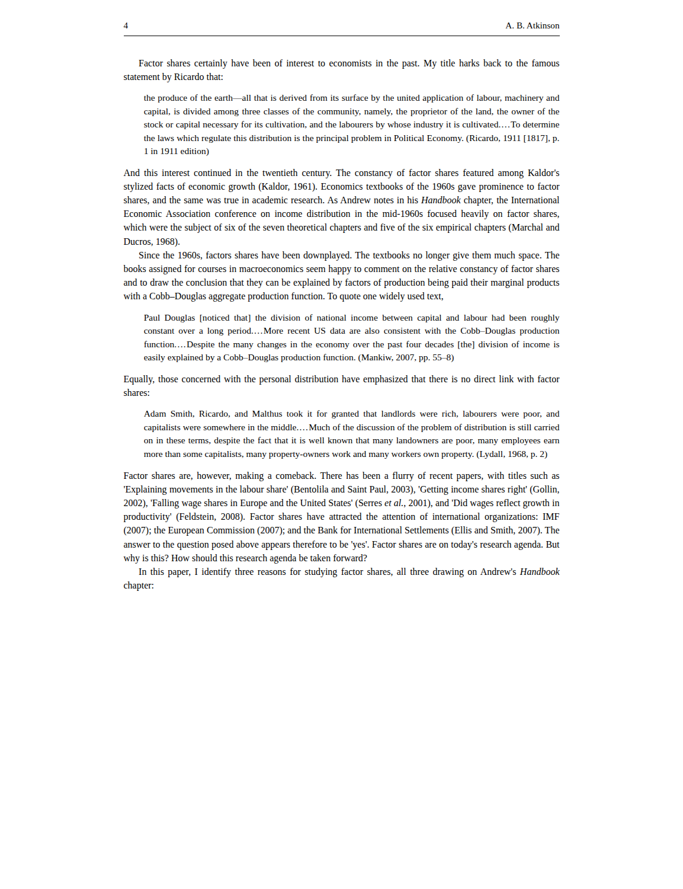4 A. B. Atkinson
Factor shares certainly have been of interest to economists in the past. My title harks back to the famous statement by Ricardo that:
the produce of the earth—all that is derived from its surface by the united application of labour, machinery and capital, is divided among three classes of the community, namely, the proprietor of the land, the owner of the stock or capital necessary for its cultivation, and the labourers by whose industry it is cultivated. . . . To determine the laws which regulate this distribution is the principal problem in Political Economy. (Ricardo, 1911 [1817], p. 1 in 1911 edition)
And this interest continued in the twentieth century. The constancy of factor shares featured among Kaldor's stylized facts of economic growth (Kaldor, 1961). Economics textbooks of the 1960s gave prominence to factor shares, and the same was true in academic research. As Andrew notes in his Handbook chapter, the International Economic Association conference on income distribution in the mid-1960s focused heavily on factor shares, which were the subject of six of the seven theoretical chapters and five of the six empirical chapters (Marchal and Ducros, 1968).
Since the 1960s, factors shares have been downplayed. The textbooks no longer give them much space. The books assigned for courses in macroeconomics seem happy to comment on the relative constancy of factor shares and to draw the conclusion that they can be explained by factors of production being paid their marginal products with a Cobb–Douglas aggregate production function. To quote one widely used text,
Paul Douglas [noticed that] the division of national income between capital and labour had been roughly constant over a long period. . . . More recent US data are also consistent with the Cobb–Douglas production function. . . . Despite the many changes in the economy over the past four decades [the] division of income is easily explained by a Cobb–Douglas production function. (Mankiw, 2007, pp. 55–8)
Equally, those concerned with the personal distribution have emphasized that there is no direct link with factor shares:
Adam Smith, Ricardo, and Malthus took it for granted that landlords were rich, labourers were poor, and capitalists were somewhere in the middle. . . . Much of the discussion of the problem of distribution is still carried on in these terms, despite the fact that it is well known that many landowners are poor, many employees earn more than some capitalists, many property-owners work and many workers own property. (Lydall, 1968, p. 2)
Factor shares are, however, making a comeback. There has been a flurry of recent papers, with titles such as 'Explaining movements in the labour share' (Bentolila and Saint Paul, 2003), 'Getting income shares right' (Gollin, 2002), 'Falling wage shares in Europe and the United States' (Serres et al., 2001), and 'Did wages reflect growth in productivity' (Feldstein, 2008). Factor shares have attracted the attention of international organizations: IMF (2007); the European Commission (2007); and the Bank for International Settlements (Ellis and Smith, 2007). The answer to the question posed above appears therefore to be 'yes'. Factor shares are on today's research agenda. But why is this? How should this research agenda be taken forward?
In this paper, I identify three reasons for studying factor shares, all three drawing on Andrew's Handbook chapter: